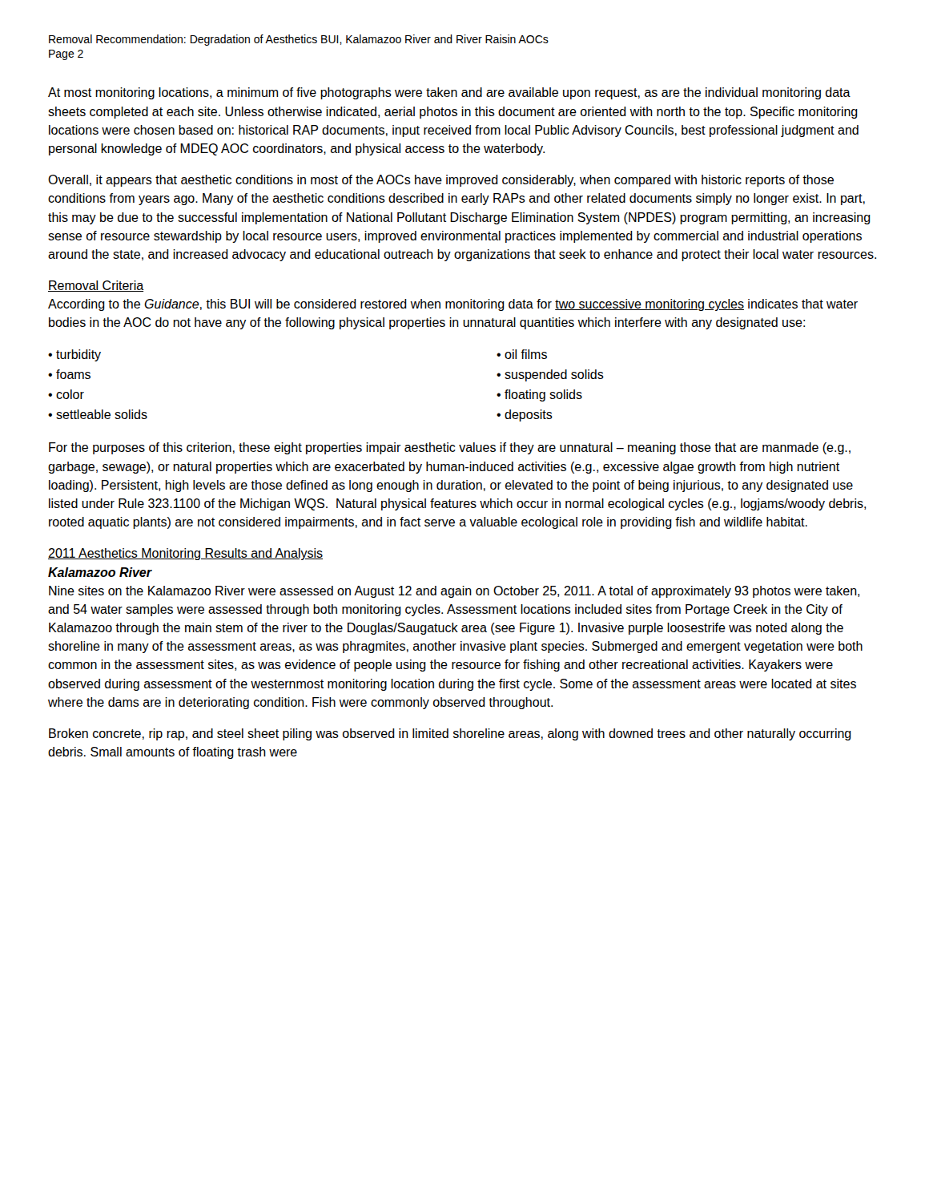Removal Recommendation: Degradation of Aesthetics BUI, Kalamazoo River and River Raisin AOCs
Page 2
At most monitoring locations, a minimum of five photographs were taken and are available upon request, as are the individual monitoring data sheets completed at each site. Unless otherwise indicated, aerial photos in this document are oriented with north to the top. Specific monitoring locations were chosen based on: historical RAP documents, input received from local Public Advisory Councils, best professional judgment and personal knowledge of MDEQ AOC coordinators, and physical access to the waterbody.
Overall, it appears that aesthetic conditions in most of the AOCs have improved considerably, when compared with historic reports of those conditions from years ago. Many of the aesthetic conditions described in early RAPs and other related documents simply no longer exist. In part, this may be due to the successful implementation of National Pollutant Discharge Elimination System (NPDES) program permitting, an increasing sense of resource stewardship by local resource users, improved environmental practices implemented by commercial and industrial operations around the state, and increased advocacy and educational outreach by organizations that seek to enhance and protect their local water resources.
Removal Criteria
According to the Guidance, this BUI will be considered restored when monitoring data for two successive monitoring cycles indicates that water bodies in the AOC do not have any of the following physical properties in unnatural quantities which interfere with any designated use:
| • turbidity | • oil films |
| • foams | • suspended solids |
| • color | • floating solids |
| • settleable solids | • deposits |
For the purposes of this criterion, these eight properties impair aesthetic values if they are unnatural – meaning those that are manmade (e.g., garbage, sewage), or natural properties which are exacerbated by human-induced activities (e.g., excessive algae growth from high nutrient loading). Persistent, high levels are those defined as long enough in duration, or elevated to the point of being injurious, to any designated use listed under Rule 323.1100 of the Michigan WQS. Natural physical features which occur in normal ecological cycles (e.g., logjams/woody debris, rooted aquatic plants) are not considered impairments, and in fact serve a valuable ecological role in providing fish and wildlife habitat.
2011 Aesthetics Monitoring Results and Analysis
Kalamazoo River
Nine sites on the Kalamazoo River were assessed on August 12 and again on October 25, 2011. A total of approximately 93 photos were taken, and 54 water samples were assessed through both monitoring cycles. Assessment locations included sites from Portage Creek in the City of Kalamazoo through the main stem of the river to the Douglas/Saugatuck area (see Figure 1). Invasive purple loosestrife was noted along the shoreline in many of the assessment areas, as was phragmites, another invasive plant species. Submerged and emergent vegetation were both common in the assessment sites, as was evidence of people using the resource for fishing and other recreational activities. Kayakers were observed during assessment of the westernmost monitoring location during the first cycle. Some of the assessment areas were located at sites where the dams are in deteriorating condition. Fish were commonly observed throughout.
Broken concrete, rip rap, and steel sheet piling was observed in limited shoreline areas, along with downed trees and other naturally occurring debris. Small amounts of floating trash were